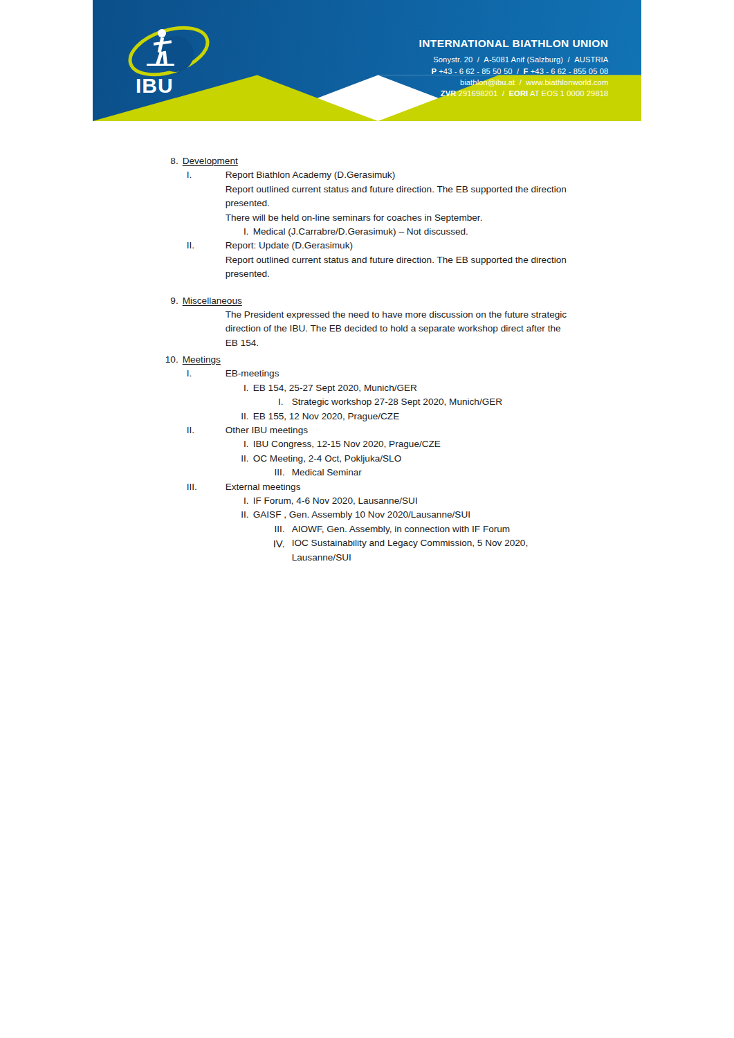IBU
INTERNATIONAL BIATHLON UNION
Sonystr. 20 / A-5081 Anif (Salzburg) / AUSTRIA
P +43 - 6 62 - 85 50 50 / F +43 - 6 62 - 855 05 08
biathlon@ibu.at / www.biathlonworld.com
ZVR 291698201 / EORI AT EOS 1 0000 29818
8 Development
I. Report Biathlon Academy (D.Gerasimuk) Report outlined current status and future direction. The EB supported the direction presented. There will be held on-line seminars for coaches in September.
I. Medical (J.Carrabre/D.Gerasimuk) – Not discussed.
II. Report: Update (D.Gerasimuk) Report outlined current status and future direction. The EB supported the direction presented.
9 Miscellaneous
The President expressed the need to have more discussion on the future strategic direction of the IBU. The EB decided to hold a separate workshop direct after the EB 154.
10 Meetings
I. EB-meetings
I. EB 154, 25-27 Sept 2020, Munich/GER
I. Strategic workshop 27-28 Sept 2020, Munich/GER
II. EB 155, 12 Nov 2020, Prague/CZE
II. Other IBU meetings
I. IBU Congress, 12-15 Nov 2020, Prague/CZE
II. OC Meeting, 2-4 Oct, Pokljuka/SLO
III. Medical Seminar
III. External meetings
I. IF Forum, 4-6 Nov 2020, Lausanne/SUI
II. GAISF , Gen. Assembly 10 Nov 2020/Lausanne/SUI
III. AIOWF, Gen. Assembly, in connection with IF Forum
IV. IOC Sustainability and Legacy Commission, 5 Nov 2020, Lausanne/SUI